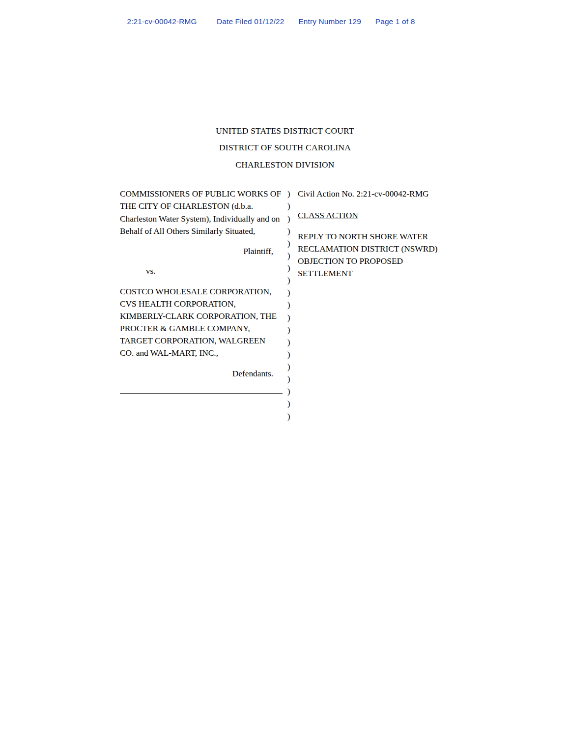2:21-cv-00042-RMG Date Filed 01/12/22 Entry Number 129 Page 1 of 8
UNITED STATES DISTRICT COURT
DISTRICT OF SOUTH CAROLINA
CHARLESTON DIVISION
| COMMISSIONERS OF PUBLIC WORKS OF THE CITY OF CHARLESTON (d.b.a. Charleston Water System), Individually and on Behalf of All Others Similarly Situated, Plaintiff, vs. COSTCO WHOLESALE CORPORATION, CVS HEALTH CORPORATION, KIMBERLY-CLARK CORPORATION, THE PROCTER & GAMBLE COMPANY, TARGET CORPORATION, WALGREEN CO. and WAL-MART, INC., Defendants. | ) ) ) ) ) ) ) ) ) ) ) ) ) ) ) ) ) ) ) | Civil Action No. 2:21-cv-00042-RMG CLASS ACTION REPLY TO NORTH SHORE WATER RECLAMATION DISTRICT (NSWRD) OBJECTION TO PROPOSED SETTLEMENT |